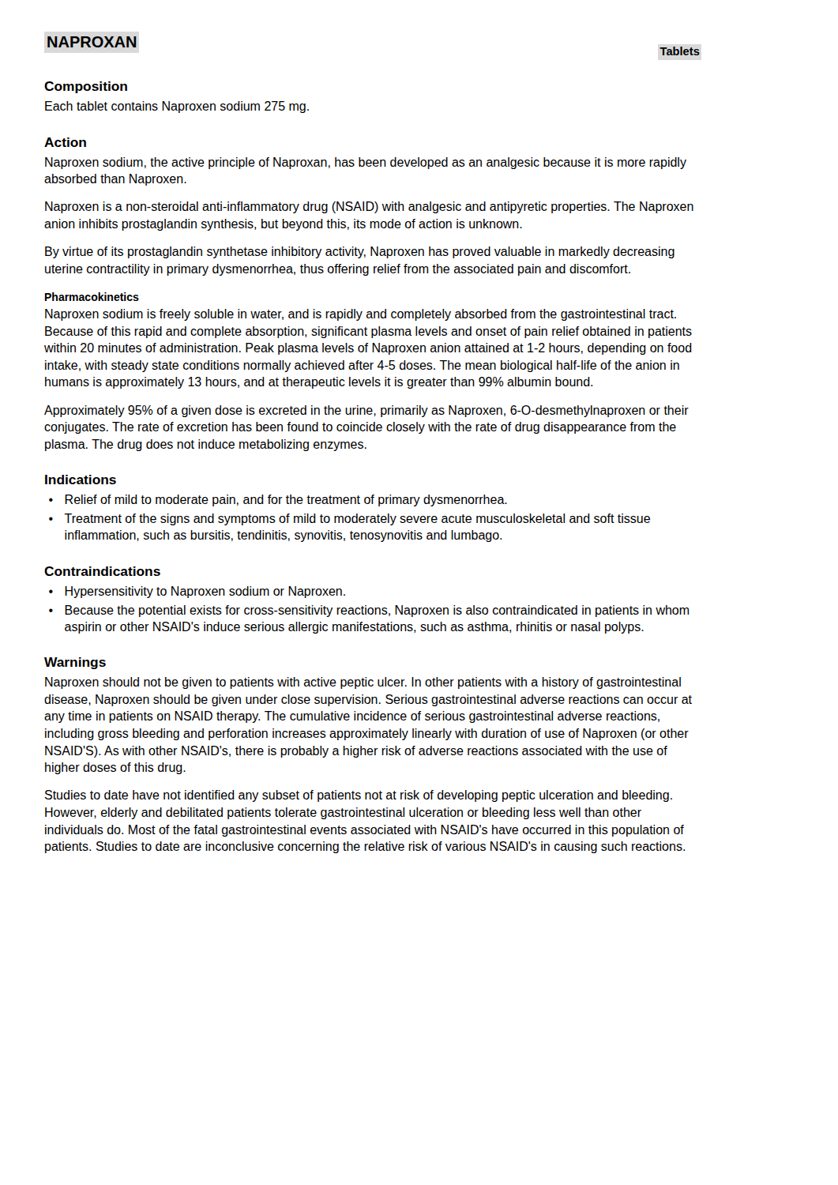Tablets
NAPROXAN
Composition
Each tablet contains Naproxen sodium 275 mg.
Action
Naproxen sodium, the active principle of Naproxan, has been developed as an analgesic because it is more rapidly absorbed than Naproxen.
Naproxen is a non-steroidal anti-inflammatory drug (NSAID) with analgesic and antipyretic properties. The Naproxen anion inhibits prostaglandin synthesis, but beyond this, its mode of action is unknown.
By virtue of its prostaglandin synthetase inhibitory activity, Naproxen has proved valuable in markedly decreasing uterine contractility in primary dysmenorrhea, thus offering relief from the associated pain and discomfort.
Pharmacokinetics
Naproxen sodium is freely soluble in water, and is rapidly and completely absorbed from the gastrointestinal tract. Because of this rapid and complete absorption, significant plasma levels and onset of pain relief obtained in patients within 20 minutes of administration. Peak plasma levels of Naproxen anion attained at 1-2 hours, depending on food intake, with steady state conditions normally achieved after 4-5 doses. The mean biological half-life of the anion in humans is approximately 13 hours, and at therapeutic levels it is greater than 99% albumin bound.
Approximately 95% of a given dose is excreted in the urine, primarily as Naproxen, 6-O-desmethylnaproxen or their conjugates. The rate of excretion has been found to coincide closely with the rate of drug disappearance from the plasma. The drug does not induce metabolizing enzymes.
Indications
Relief of mild to moderate pain, and for the treatment of primary dysmenorrhea.
Treatment of the signs and symptoms of mild to moderately severe acute musculoskeletal and soft tissue inflammation, such as bursitis, tendinitis, synovitis, tenosynovitis and lumbago.
Contraindications
Hypersensitivity to Naproxen sodium or Naproxen.
Because the potential exists for cross-sensitivity reactions, Naproxen is also contraindicated in patients in whom aspirin or other NSAID's induce serious allergic manifestations, such as asthma, rhinitis or nasal polyps.
Warnings
Naproxen should not be given to patients with active peptic ulcer. In other patients with a history of gastrointestinal disease, Naproxen should be given under close supervision. Serious gastrointestinal adverse reactions can occur at any time in patients on NSAID therapy. The cumulative incidence of serious gastrointestinal adverse reactions, including gross bleeding and perforation increases approximately linearly with duration of use of Naproxen (or other NSAID'S). As with other NSAID's, there is probably a higher risk of adverse reactions associated with the use of higher doses of this drug.
Studies to date have not identified any subset of patients not at risk of developing peptic ulceration and bleeding. However, elderly and debilitated patients tolerate gastrointestinal ulceration or bleeding less well than other individuals do. Most of the fatal gastrointestinal events associated with NSAID's have occurred in this population of patients. Studies to date are inconclusive concerning the relative risk of various NSAID's in causing such reactions.